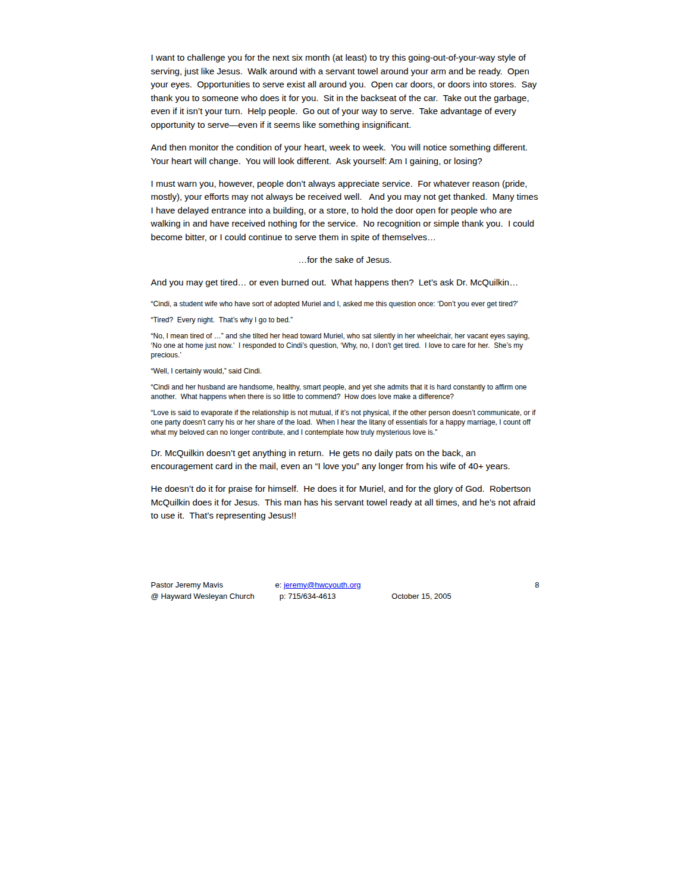I want to challenge you for the next six month (at least) to try this going-out-of-your-way style of serving, just like Jesus. Walk around with a servant towel around your arm and be ready. Open your eyes. Opportunities to serve exist all around you. Open car doors, or doors into stores. Say thank you to someone who does it for you. Sit in the backseat of the car. Take out the garbage, even if it isn’t your turn. Help people. Go out of your way to serve. Take advantage of every opportunity to serve—even if it seems like something insignificant.
And then monitor the condition of your heart, week to week. You will notice something different. Your heart will change. You will look different. Ask yourself: Am I gaining, or losing?
I must warn you, however, people don’t always appreciate service. For whatever reason (pride, mostly), your efforts may not always be received well. And you may not get thanked. Many times I have delayed entrance into a building, or a store, to hold the door open for people who are walking in and have received nothing for the service. No recognition or simple thank you. I could become bitter, or I could continue to serve them in spite of themselves…
…for the sake of Jesus.
And you may get tired… or even burned out. What happens then? Let’s ask Dr. McQuilkin…
“Cindi, a student wife who have sort of adopted Muriel and I, asked me this question once: ‘Don’t you ever get tired?’
“Tired? Every night. That’s why I go to bed.”
“No, I mean tired of …” and she tilted her head toward Muriel, who sat silently in her wheelchair, her vacant eyes saying, ‘No one at home just now.’ I responded to Cindi’s question, ‘Why, no, I don’t get tired. I love to care for her. She’s my precious.’
“Well, I certainly would,” said Cindi.
“Cindi and her husband are handsome, healthy, smart people, and yet she admits that it is hard constantly to affirm one another. What happens when there is so little to commend? How does love make a difference?
“Love is said to evaporate if the relationship is not mutual, if it’s not physical, if the other person doesn’t communicate, or if one party doesn’t carry his or her share of the load. When I hear the litany of essentials for a happy marriage, I count off what my beloved can no longer contribute, and I contemplate how truly mysterious love is.”
Dr. McQuilkin doesn’t get anything in return. He gets no daily pats on the back, an encouragement card in the mail, even an “I love you” any longer from his wife of 40+ years.
He doesn’t do it for praise for himself. He does it for Muriel, and for the glory of God. Robertson McQuilkin does it for Jesus. This man has his servant towel ready at all times, and he’s not afraid to use it. That’s representing Jesus!!
| Pastor Jeremy Mavis | e: jeremy@hwcyouth.org | | 8 |
| @ Hayward Wesleyan Church | p: 715/634-4613 | October 15, 2005 | |